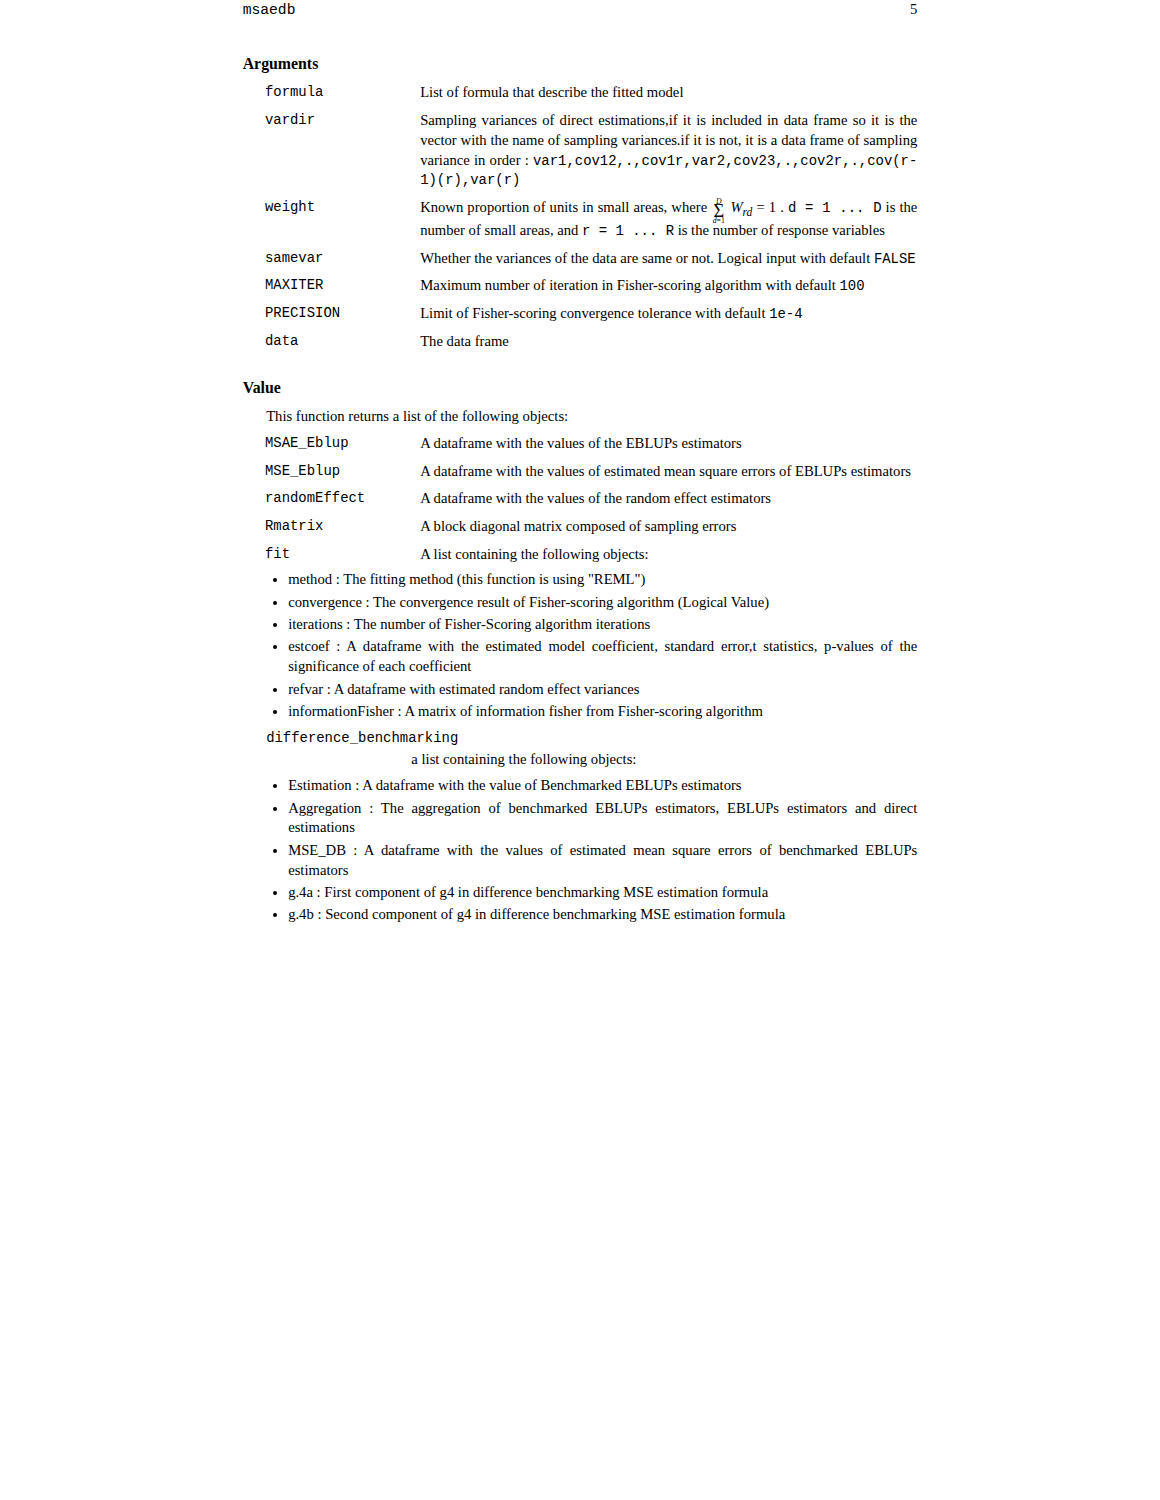msaedb 5
Arguments
formula
List of formula that describe the fitted model
vardir
Sampling variances of direct estimations,if it is included in data frame so it is the vector with the name of sampling variances.if it is not, it is a data frame of sampling variance in order : var1,cov12,.,cov1r,var2,cov23,.,cov2r,.,cov(r-1)(r),var(r)
weight
Known proportion of units in small areas, where ΣDd=1 Wrd = 1 . d = 1 ... D is the number of small areas, and r = 1 ... R is the number of response variables
samevar
Whether the variances of the data are same or not. Logical input with default FALSE
MAXITER
Maximum number of iteration in Fisher-scoring algorithm with default 100
PRECISION
Limit of Fisher-scoring convergence tolerance with default 1e-4
data
The data frame
Value
This function returns a list of the following objects:
MSAE_Eblup
A dataframe with the values of the EBLUPs estimators
MSE_Eblup
A dataframe with the values of estimated mean square errors of EBLUPs estimators
randomEffect
A dataframe with the values of the random effect estimators
Rmatrix
A block diagonal matrix composed of sampling errors
fit
A list containing the following objects:
method : The fitting method (this function is using "REML")
convergence : The convergence result of Fisher-scoring algorithm (Logical Value)
iterations : The number of Fisher-Scoring algorithm iterations
estcoef : A dataframe with the estimated model coefficient, standard error,t statistics, p-values of the significance of each coefficient
refvar : A dataframe with estimated random effect variances
informationFisher : A matrix of information fisher from Fisher-scoring algorithm
difference_benchmarking
a list containing the following objects:
Estimation : A dataframe with the value of Benchmarked EBLUPs estimators
Aggregation : The aggregation of benchmarked EBLUPs estimators, EBLUPs estimators and direct estimations
MSE_DB : A dataframe with the values of estimated mean square errors of benchmarked EBLUPs estimators
g.4a : First component of g4 in difference benchmarking MSE estimation formula
g.4b : Second component of g4 in difference benchmarking MSE estimation formula